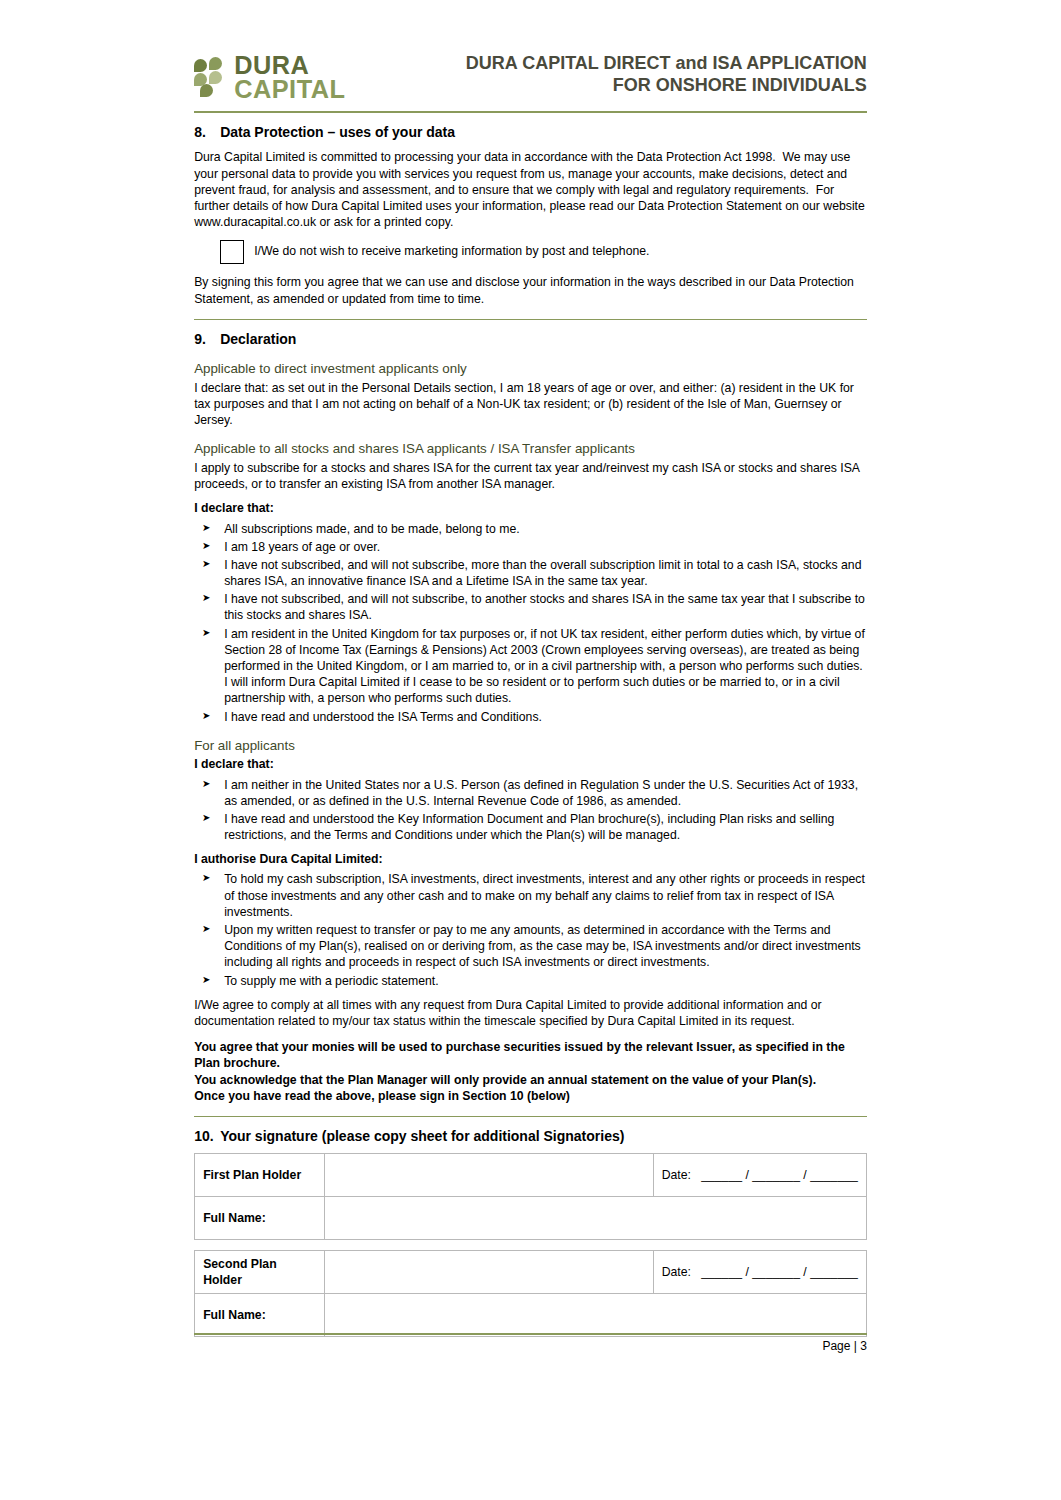DURA CAPITAL
DURA CAPITAL DIRECT and ISA APPLICATION
FOR ONSHORE INDIVIDUALS
8. Data Protection – uses of your data
Dura Capital Limited is committed to processing your data in accordance with the Data Protection Act 1998. We may use your personal data to provide you with services you request from us, manage your accounts, make decisions, detect and prevent fraud, for analysis and assessment, and to ensure that we comply with legal and regulatory requirements. For further details of how Dura Capital Limited uses your information, please read our Data Protection Statement on our website www.duracapital.co.uk or ask for a printed copy.
I/We do not wish to receive marketing information by post and telephone.
By signing this form you agree that we can use and disclose your information in the ways described in our Data Protection Statement, as amended or updated from time to time.
9. Declaration
Applicable to direct investment applicants only
I declare that: as set out in the Personal Details section, I am 18 years of age or over, and either: (a) resident in the UK for tax purposes and that I am not acting on behalf of a Non-UK tax resident; or (b) resident of the Isle of Man, Guernsey or Jersey.
Applicable to all stocks and shares ISA applicants / ISA Transfer applicants
I apply to subscribe for a stocks and shares ISA for the current tax year and/reinvest my cash ISA or stocks and shares ISA proceeds, or to transfer an existing ISA from another ISA manager.
I declare that:
All subscriptions made, and to be made, belong to me.
I am 18 years of age or over.
I have not subscribed, and will not subscribe, more than the overall subscription limit in total to a cash ISA, stocks and shares ISA, an innovative finance ISA and a Lifetime ISA in the same tax year.
I have not subscribed, and will not subscribe, to another stocks and shares ISA in the same tax year that I subscribe to this stocks and shares ISA.
I am resident in the United Kingdom for tax purposes or, if not UK tax resident, either perform duties which, by virtue of Section 28 of Income Tax (Earnings & Pensions) Act 2003 (Crown employees serving overseas), are treated as being performed in the United Kingdom, or I am married to, or in a civil partnership with, a person who performs such duties. I will inform Dura Capital Limited if I cease to be so resident or to perform such duties or be married to, or in a civil partnership with, a person who performs such duties.
I have read and understood the ISA Terms and Conditions.
For all applicants
I declare that:
I am neither in the United States nor a U.S. Person (as defined in Regulation S under the U.S. Securities Act of 1933, as amended, or as defined in the U.S. Internal Revenue Code of 1986, as amended.
I have read and understood the Key Information Document and Plan brochure(s), including Plan risks and selling restrictions, and the Terms and Conditions under which the Plan(s) will be managed.
I authorise Dura Capital Limited:
To hold my cash subscription, ISA investments, direct investments, interest and any other rights or proceeds in respect of those investments and any other cash and to make on my behalf any claims to relief from tax in respect of ISA investments.
Upon my written request to transfer or pay to me any amounts, as determined in accordance with the Terms and Conditions of my Plan(s), realised on or deriving from, as the case may be, ISA investments and/or direct investments including all rights and proceeds in respect of such ISA investments or direct investments.
To supply me with a periodic statement.
I/We agree to comply at all times with any request from Dura Capital Limited to provide additional information and or documentation related to my/our tax status within the timescale specified by Dura Capital Limited in its request.
You agree that your monies will be used to purchase securities issued by the relevant Issuer, as specified in the Plan brochure.
You acknowledge that the Plan Manager will only provide an annual statement on the value of your Plan(s).
Once you have read the above, please sign in Section 10 (below)
10. Your signature (please copy sheet for additional Signatories)
| First Plan Holder | | Date: ______ / _______ / _______ |
| Full Name: | |
| Second Plan Holder | | Date: ______ / _______ / _______ |
| Full Name: | |
Page | 3